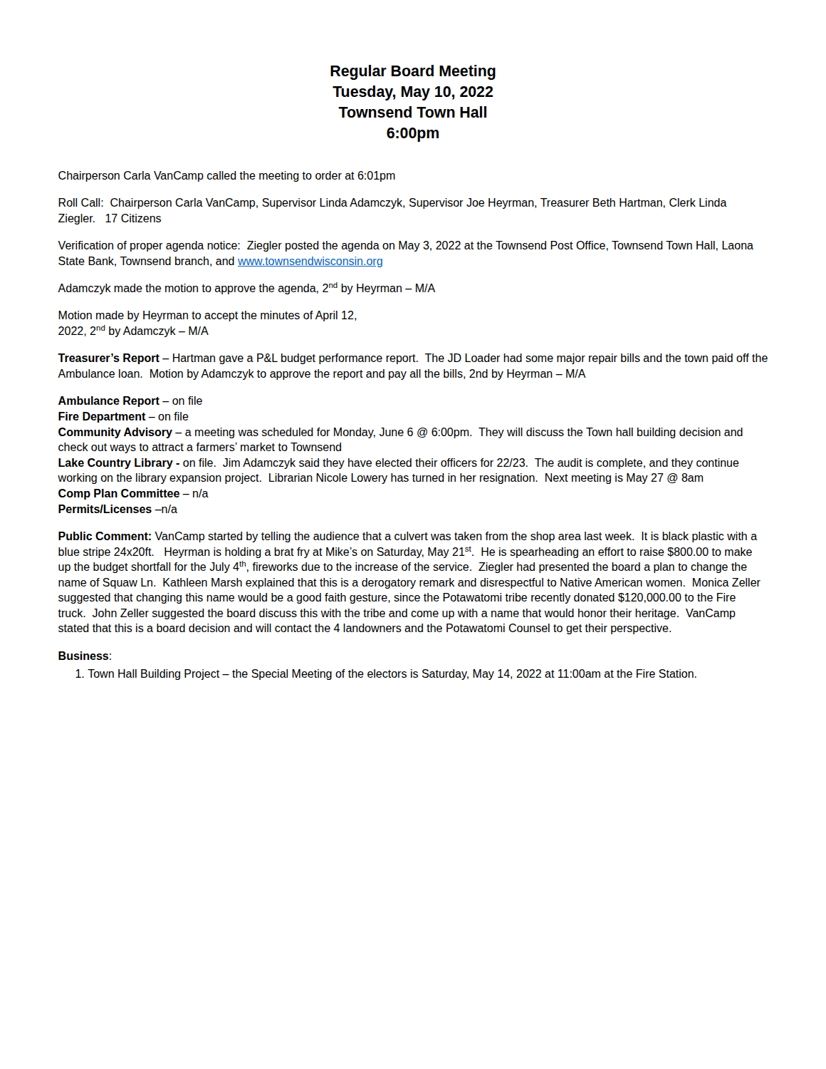Regular Board Meeting
Tuesday, May 10, 2022
Townsend Town Hall
6:00pm
Chairperson Carla VanCamp called the meeting to order at 6:01pm
Roll Call: Chairperson Carla VanCamp, Supervisor Linda Adamczyk, Supervisor Joe Heyrman, Treasurer Beth Hartman, Clerk Linda Ziegler. 17 Citizens
Verification of proper agenda notice: Ziegler posted the agenda on May 3, 2022 at the Townsend Post Office, Townsend Town Hall, Laona State Bank, Townsend branch, and www.townsendwisconsin.org
Adamczyk made the motion to approve the agenda, 2nd by Heyrman – M/A
Motion made by Heyrman to accept the minutes of April 12,
2022, 2nd by Adamczyk – M/A
Treasurer’s Report – Hartman gave a P&L budget performance report. The JD Loader had some major repair bills and the town paid off the Ambulance loan. Motion by Adamczyk to approve the report and pay all the bills, 2nd by Heyrman – M/A
Ambulance Report – on file
Fire Department – on file
Community Advisory – a meeting was scheduled for Monday, June 6 @ 6:00pm. They will discuss the Town hall building decision and check out ways to attract a farmers’ market to Townsend
Lake Country Library - on file. Jim Adamczyk said they have elected their officers for 22/23. The audit is complete, and they continue working on the library expansion project. Librarian Nicole Lowery has turned in her resignation. Next meeting is May 27 @ 8am
Comp Plan Committee – n/a
Permits/Licenses –n/a
Public Comment: VanCamp started by telling the audience that a culvert was taken from the shop area last week. It is black plastic with a blue stripe 24x20ft. Heyrman is holding a brat fry at Mike’s on Saturday, May 21st. He is spearheading an effort to raise $800.00 to make up the budget shortfall for the July 4th, fireworks due to the increase of the service. Ziegler had presented the board a plan to change the name of Squaw Ln. Kathleen Marsh explained that this is a derogatory remark and disrespectful to Native American women. Monica Zeller suggested that changing this name would be a good faith gesture, since the Potawatomi tribe recently donated $120,000.00 to the Fire truck. John Zeller suggested the board discuss this with the tribe and come up with a name that would honor their heritage. VanCamp stated that this is a board decision and will contact the 4 landowners and the Potawatomi Counsel to get their perspective.
Business:
Town Hall Building Project – the Special Meeting of the electors is Saturday, May 14, 2022 at 11:00am at the Fire Station.